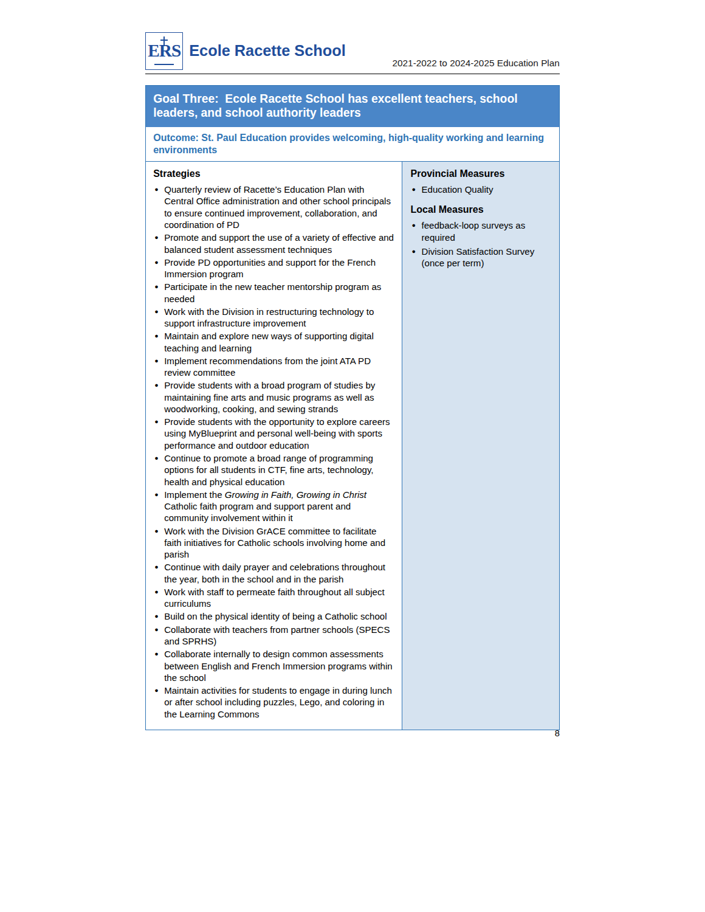ERS
Ecole Racette School
2021-2022 to 2024-2025 Education Plan
Goal Three: Ecole Racette School has excellent teachers, school leaders, and school authority leaders
Outcome: St. Paul Education provides welcoming, high-quality working and learning environments
Strategies
Quarterly review of Racette’s Education Plan with Central Office administration and other school principals to ensure continued improvement, collaboration, and coordination of PD
Promote and support the use of a variety of effective and balanced student assessment techniques
Provide PD opportunities and support for the French Immersion program
Participate in the new teacher mentorship program as needed
Work with the Division in restructuring technology to support infrastructure improvement
Maintain and explore new ways of supporting digital teaching and learning
Implement recommendations from the joint ATA PD review committee
Provide students with a broad program of studies by maintaining fine arts and music programs as well as woodworking, cooking, and sewing strands
Provide students with the opportunity to explore careers using MyBlueprint and personal well-being with sports performance and outdoor education
Continue to promote a broad range of programming options for all students in CTF, fine arts, technology, health and physical education
Implement the Growing in Faith, Growing in Christ Catholic faith program and support parent and community involvement within it
Work with the Division GrACE committee to facilitate faith initiatives for Catholic schools involving home and parish
Continue with daily prayer and celebrations throughout the year, both in the school and in the parish
Work with staff to permeate faith throughout all subject curriculums
Build on the physical identity of being a Catholic school
Collaborate with teachers from partner schools (SPECS and SPRHS)
Collaborate internally to design common assessments between English and French Immersion programs within the school
Maintain activities for students to engage in during lunch or after school including puzzles, Lego, and coloring in the Learning Commons
Provincial Measures
Education Quality
Local Measures
feedback-loop surveys as required
Division Satisfaction Survey (once per term)
8